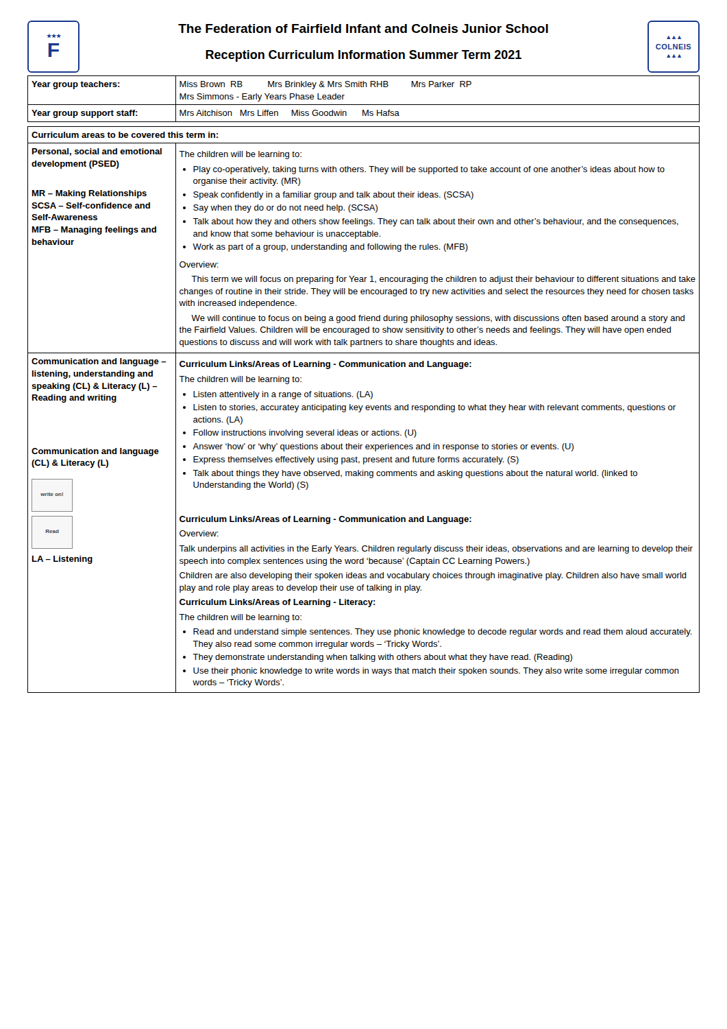★★★
F
▲▲▲ COLNEIS ▲▲▲
The Federation of Fairfield Infant and Colneis Junior School
Reception Curriculum Information Summer Term 2021
| Year group teachers: | Miss Brown RB Mrs Brinkley & Mrs Smith RHB Mrs Parker RP Mrs Simmons - Early Years Phase Leader |
| Year group support staff: | Mrs Aitchison Mrs Liffen Miss Goodwin Ms Hafsa |
| Curriculum areas to be covered this term in: |
| Personal, social and emotional development (PSED) MR – Making Relationships SCSA – Self-confidence and Self-Awareness MFB – Managing feelings and behaviour | The children will be learning to: Play co-operatively, taking turns with others. They will be supported to take account of one another’s ideas about how to organise their activity. (MR) Speak confidently in a familiar group and talk about their ideas. (SCSA) Say when they do or do not need help. (SCSA) Talk about how they and others show feelings. They can talk about their own and other’s behaviour, and the consequences, and know that some behaviour is unacceptable. Work as part of a group, understanding and following the rules. (MFB) Overview: This term we will focus on preparing for Year 1, encouraging the children to adjust their behaviour to different situations and take changes of routine in their stride. They will be encouraged to try new activities and select the resources they need for chosen tasks with increased independence. We will continue to focus on being a good friend during philosophy sessions, with discussions often based around a story and the Fairfield Values. Children will be encouraged to show sensitivity to other’s needs and feelings. They will have open ended questions to discuss and will work with talk partners to share thoughts and ideas. |
| Communication and language – listening, understanding and speaking (CL) & Literacy (L) – Reading and writing Communication and language (CL) & Literacy (L) write on! Read LA – Listening | Curriculum Links/Areas of Learning - Communication and Language: The children will be learning to: Listen attentively in a range of situations. (LA) Listen to stories, accuratey anticipating key events and responding to what they hear with relevant comments, questions or actions. (LA) Follow instructions involving several ideas or actions. (U) Answer ‘how’ or ‘why’ questions about their experiences and in response to stories or events. (U) Express themselves effectively using past, present and future forms accurately. (S) Talk about things they have observed, making comments and asking questions about the natural world. (linked to Understanding the World) (S) Curriculum Links/Areas of Learning - Communication and Language: Overview: Talk underpins all activities in the Early Years. Children regularly discuss their ideas, observations and are learning to develop their speech into complex sentences using the word ‘because’ (Captain CC Learning Powers.) Children are also developing their spoken ideas and vocabulary choices through imaginative play. Children also have small world play and role play areas to develop their use of talking in play. Curriculum Links/Areas of Learning - Literacy: The children will be learning to: Read and understand simple sentences. They use phonic knowledge to decode regular words and read them aloud accurately. They also read some common irregular words – ‘Tricky Words’. They demonstrate understanding when talking with others about what they have read. (Reading) Use their phonic knowledge to write words in ways that match their spoken sounds. They also write some irregular common words – ‘Tricky Words’. |